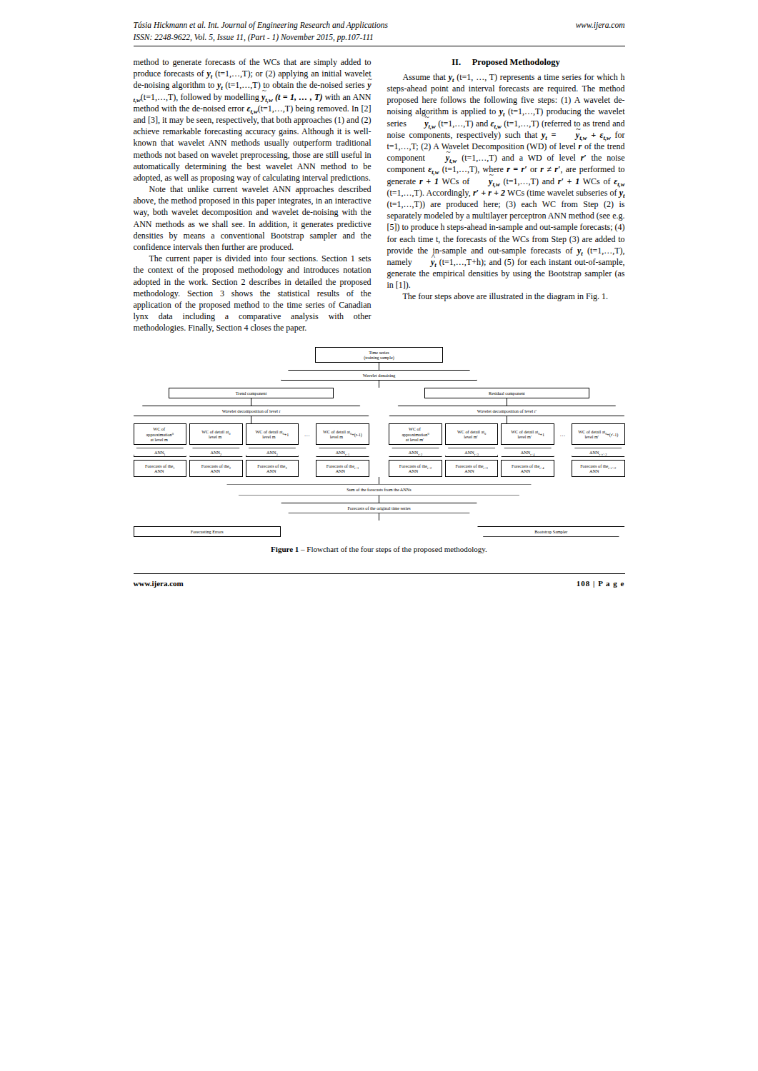Tásia Hickmann et al. Int. Journal of Engineering Research and Applications www.ijera.com
ISSN: 2248-9622, Vol. 5, Issue 11, (Part - 1) November 2015, pp.107-111
method to generate forecasts of the WCs that are simply added to produce forecasts of yt (t=1,…,T); or (2) applying an initial wavelet de-noising algorithm to yt (t=1,…,T) to obtain the de-noised series yt,w(t=1,…,T), followed by modelling yt,w (t = 1, … , T) with an ANN method with the de-noised error εt,w(t=1,…,T) being removed. In [2] and [3], it may be seen, respectively, that both approaches (1) and (2) achieve remarkable forecasting accuracy gains. Although it is well-known that wavelet ANN methods usually outperform traditional methods not based on wavelet preprocessing, those are still useful in automatically determining the best wavelet ANN method to be adopted, as well as proposing way of calculating interval predictions.
Note that unlike current wavelet ANN approaches described above, the method proposed in this paper integrates, in an interactive way, both wavelet decomposition and wavelet de-noising with the ANN methods as we shall see. In addition, it generates predictive densities by means a conventional Bootstrap sampler and the confidence intervals then further are produced.
The current paper is divided into four sections. Section 1 sets the context of the proposed methodology and introduces notation adopted in the work. Section 2 describes in detailed the proposed methodology. Section 3 shows the statistical results of the application of the proposed method to the time series of Canadian lynx data including a comparative analysis with other methodologies. Finally, Section 4 closes the paper.
II. Proposed Methodology
Assume that yt (t=1, …, T) represents a time series for which h steps-ahead point and interval forecasts are required. The method proposed here follows the following five steps: (1) A wavelet de-noising algorithm is applied to yt (t=1,…,T) producing the wavelet series yt,w (t=1,…,T) and εt,w (t=1,…,T) (referred to as trend and noise components, respectively) such that yt = yt,w + εt,w for t=1,…,T; (2) A Wavelet Decomposition (WD) of level r of the trend component yt,w (t=1,…,T) and a WD of level r′ the noise component εt,w (t=1,…,T), where r = r′ or r ≠ r′, are performed to generate r + 1 WCs of yt,w (t=1,…,T) and r′ + 1 WCs of εt,w (t=1,…,T). Accordingly, r′ + r + 2 WCs (time wavelet subseries of yt (t=1,…,T)) are produced here; (3) each WC from Step (2) is separately modeled by a multilayer perceptron ANN method (see e.g. [5]) to produce h steps-ahead in-sample and out-sample forecasts; (4) for each time t, the forecasts of the WCs from Step (3) are added to provide the in-sample and out-sample forecasts of yt (t=1,…,T), namely yt (t=1,…,T+h); and (5) for each instant out-of-sample, generate the empirical densities by using the Bootstrap sampler (as in [1]).
The four steps above are illustrated in the diagram in Fig. 1.
Time series
(training sample)
Wavelet denoising
Trend component
Wavelet decomposition of level r
WC of
approximation
at level m0
WC of detail at
level m0
WC of detail at
level m0+1
…
WC of detail at
level m0+(r-1)
ANN1
ANN2
ANN3
ANNr+1
Forecasts of the
ANN1
Forecasts of the
ANN2
Forecasts of the
ANN3
Forecasts of the
ANNr+1
Residual component
Wavelet decomposition of level r'
WC of
approximation
at level m'0
WC of detail at
level m'0
WC of detail at
level m'0+1
…
WC of detail at
level m'0+(r'-1)
ANNr+2
ANNr+3
ANNr+4
ANNr+r'+2
Forecasts of the
ANNr+2
Forecasts of the
ANNr+3
Forecasts of the
ANNr+4
Forecasts of the
ANNr+r'+2
Sum of the forecasts from the ANNs
Forecasts of the original time series
Forecasting Errors
Bootstrap Sampler
Figure 1 – Flowchart of the four steps of the proposed methodology.
www.ijera.com 108 | P a g e